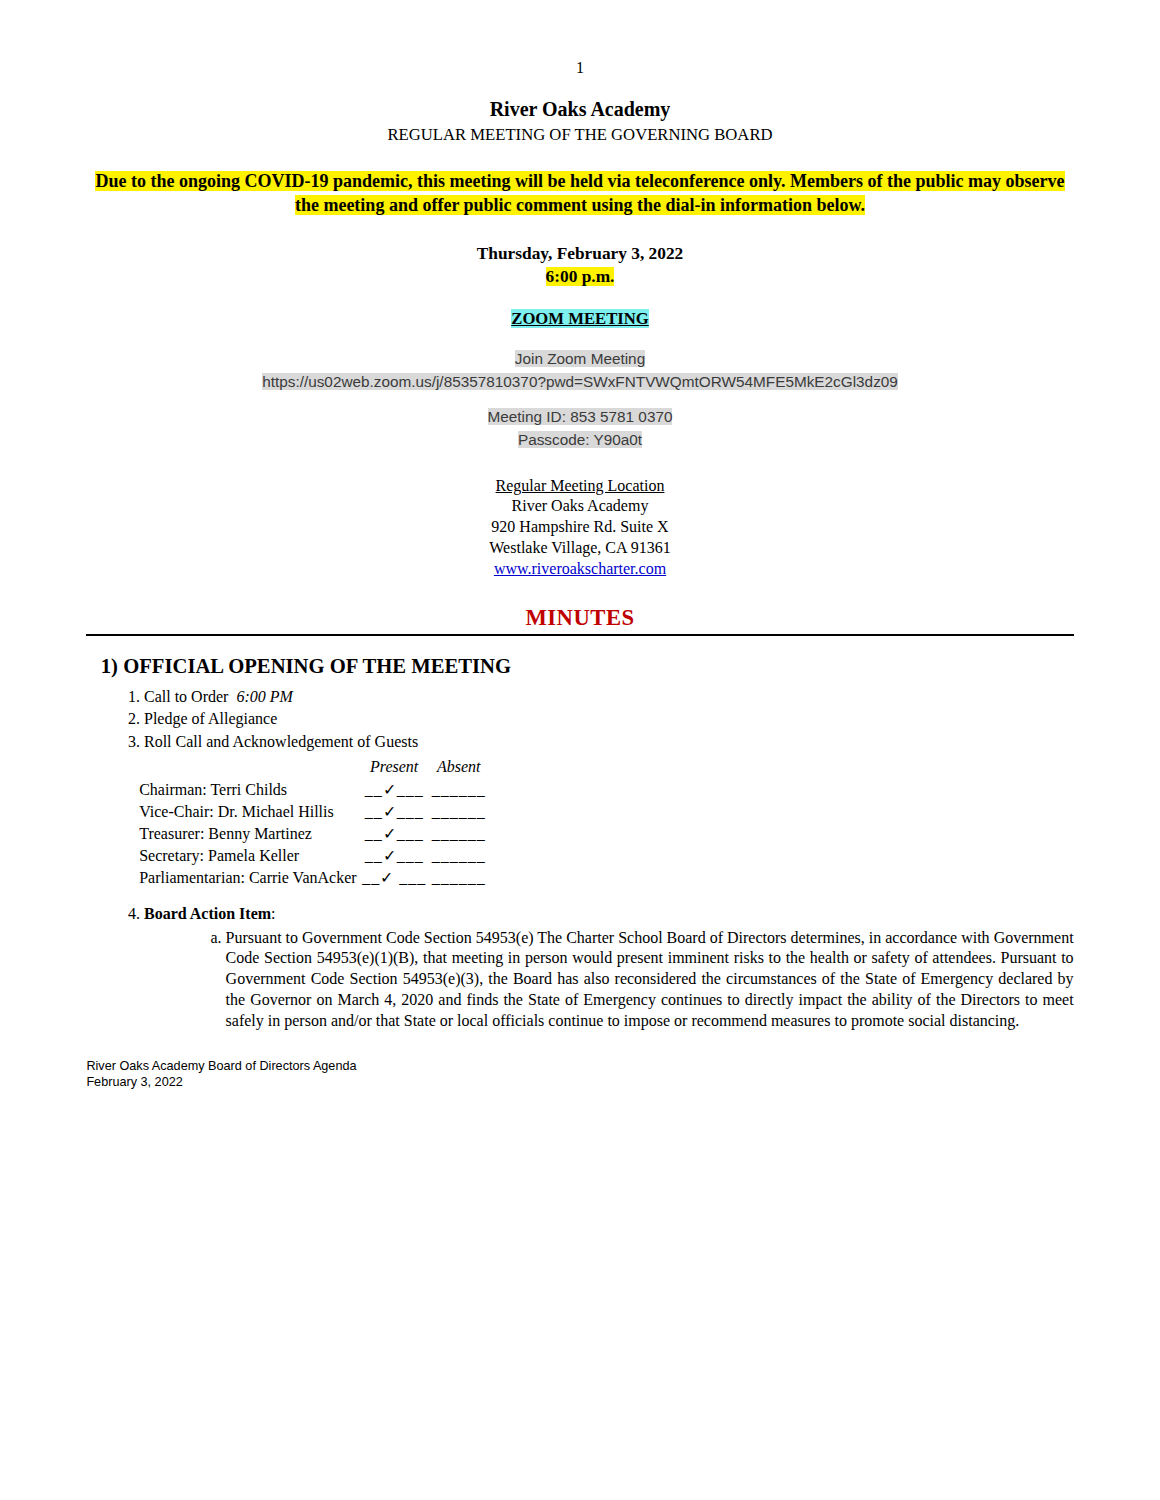1
River Oaks Academy
REGULAR MEETING OF THE GOVERNING BOARD
Due to the ongoing COVID-19 pandemic, this meeting will be held via teleconference only. Members of the public may observe the meeting and offer public comment using the dial-in information below.
Thursday, February 3, 2022
6:00 p.m.
ZOOM MEETING
Join Zoom Meeting
https://us02web.zoom.us/j/85357810370?pwd=SWxFNTVWQmtORW54MFE5MkE2cGl3dz09 Meeting ID: 853 5781 0370
Passcode: Y90a0t
Regular Meeting Location
River Oaks Academy
920 Hampshire Rd. Suite X
Westlake Village, CA 91361
www.riveroakscharter.com
MINUTES
1) OFFICIAL OPENING OF THE MEETING
Call to Order 6:00 PM
Pledge of Allegiance
Roll Call and Acknowledgement of Guests
| | Present | Absent |
| Chairman: Terri Childs | __ ✓ ___ | ______ |
| Vice-Chair: Dr. Michael Hillis | __ ✓ ___ | ______ |
| Treasurer: Benny Martinez | __ ✓ ___ | ______ |
| Secretary: Pamela Keller | __ ✓ ___ | ______ |
| Parliamentarian: Carrie VanAcker | __ ✓ ___ | ______ |
Board Action Item:
Pursuant to Government Code Section 54953(e) The Charter School Board of Directors determines, in accordance with Government Code Section 54953(e)(1)(B), that meeting in person would present imminent risks to the health or safety of attendees. Pursuant to Government Code Section 54953(e)(3), the Board has also reconsidered the circumstances of the State of Emergency declared by the Governor on March 4, 2020 and finds the State of Emergency continues to directly impact the ability of the Directors to meet safely in person and/or that State or local officials continue to impose or recommend measures to promote social distancing.
River Oaks Academy Board of Directors Agenda
February 3, 2022